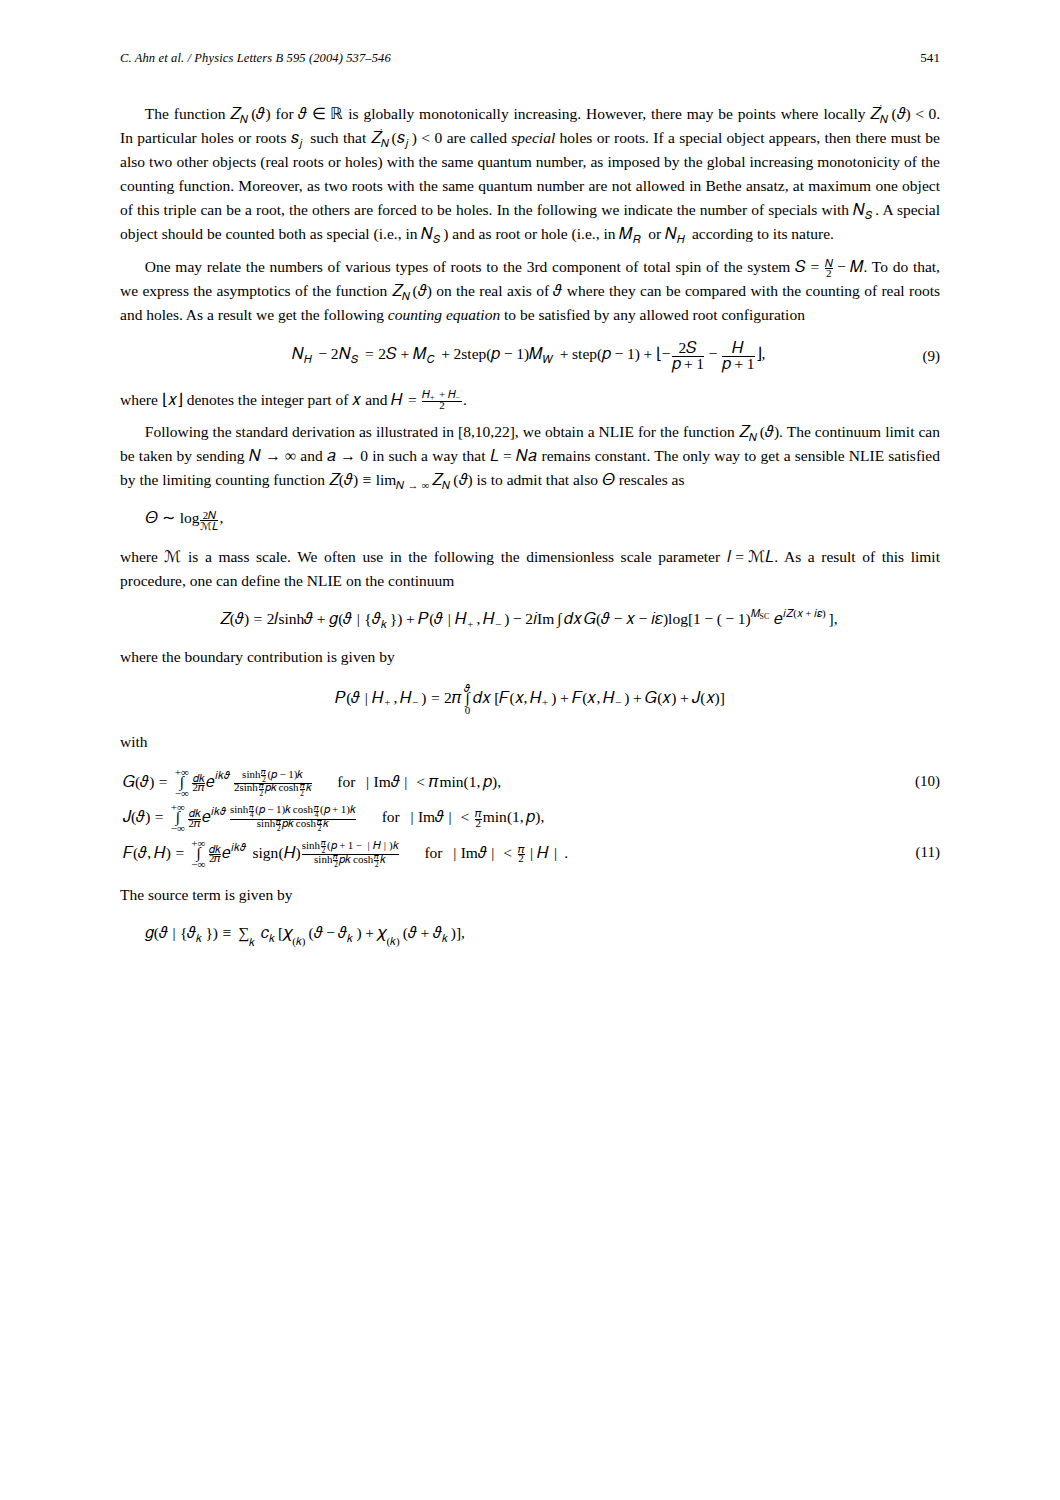C. Ahn et al. / Physics Letters B 595 (2004) 537–546 541
The function ZN(ϑ) for ϑ∈ℝ is globally monotonically increasing. However, there may be points where locally ZN˙(ϑ)<0. In particular holes or roots sj such that ZN˙(sj)<0 are called special holes or roots. If a special object appears, then there must be also two other objects (real roots or holes) with the same quantum number, as imposed by the global increasing monotonicity of the counting function. Moreover, as two roots with the same quantum number are not allowed in Bethe ansatz, at maximum one object of this triple can be a root, the others are forced to be holes. In the following we indicate the number of specials with NS. A special object should be counted both as special (i.e., in NS) and as root or hole (i.e., in MR or NH according to its nature.
One may relate the numbers of various types of roots to the 3rd component of total spin of the system S=N2−M. To do that, we express the asymptotics of the function ZN(ϑ) on the real axis of ϑ where they can be compared with the counting of real roots and holes. As a result we get the following counting equation to be satisfied by any allowed root configuration
NH−2NS=2S+MC+2step(p−1)MW+step(p−1)+ ⌊−2Sp+1−Hp+1⌋, (9)
where ⌊x⌋ denotes the integer part of x and H=H++H−2.
Following the standard derivation as illustrated in [8,10,22], we obtain a NLIE for the function ZN(ϑ). The continuum limit can be taken by sending N→∞ and a→0 in such a way that L=Na remains constant. The only way to get a sensible NLIE satisfied by the limiting counting function Z(ϑ)≡limN→∞ZN(ϑ) is to admit that also Θ rescales as
Θ∼log2NℳL,
where ℳ is a mass scale. We often use in the following the dimensionless scale parameter l=ℳL. As a result of this limit procedure, one can define the NLIE on the continuum
Z(ϑ)=2lsinhϑ+g(ϑ|{ϑk})+P(ϑ|H+,H−)−2iIm∫dxG(ϑ−x−iε)log[1−(−1)MSCeiZ(x+iε)],
where the boundary contribution is given by
P(ϑ|H+,H−)=2π∫0ϑdx[F(x,H+)+F(x,H−)+G(x)+J(x)]
with
G(ϑ)=∫−∞+∞dk2πeikϑsinhπ2(p−1)k2sinhπ2pkcoshπ2k for|Imϑ|<πmin(1,p), (10)
J(ϑ)=∫−∞+∞dk2πeikϑsinhπ4(p−1)kcoshπ4(p+1)ksinhπ2pkcoshπ2k for|Imϑ|<π2min(1,p),
F(ϑ,H)=∫−∞+∞dk2πeikϑsign(H)sinhπ2(p+1−|H|)ksinhπ2pkcoshπ2k for|Imϑ|<π2|H|. (11)
The source term is given by
g(ϑ|{ϑk})≡∑kck[χ(k)(ϑ−ϑk)+χ(k)(ϑ+ϑk)],